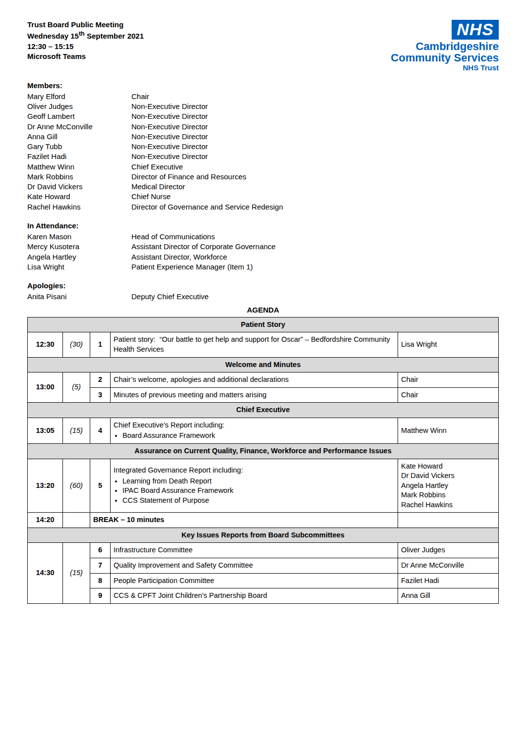Trust Board Public Meeting
Wednesday 15th September 2021
12:30 – 15:15
Microsoft Teams
NHS
Cambridgeshire
Community Services
NHS Trust
Members:
| Mary Elford | Chair |
| Oliver Judges | Non-Executive Director |
| Geoff Lambert | Non-Executive Director |
| Dr Anne McConville | Non-Executive Director |
| Anna Gill | Non-Executive Director |
| Gary Tubb | Non-Executive Director |
| Fazilet Hadi | Non-Executive Director |
| Matthew Winn | Chief Executive |
| Mark Robbins | Director of Finance and Resources |
| Dr David Vickers | Medical Director |
| Kate Howard | Chief Nurse |
| Rachel Hawkins | Director of Governance and Service Redesign |
In Attendance:
| Karen Mason | Head of Communications |
| Mercy Kusotera | Assistant Director of Corporate Governance |
| Angela Hartley | Assistant Director, Workforce |
| Lisa Wright | Patient Experience Manager (Item 1) |
Apologies:
| Anita Pisani | Deputy Chief Executive |
AGENDA
| Patient Story |
| 12:30 | (30) | 1 | Patient story: “Our battle to get help and support for Oscar” – Bedfordshire Community Health Services | Lisa Wright |
| Welcome and Minutes |
| 13:00 | (5) | 2 | Chair’s welcome, apologies and additional declarations | Chair |
| 3 | Minutes of previous meeting and matters arising | Chair |
| Chief Executive |
| 13:05 | (15) | 4 | Chief Executive’s Report including: Board Assurance Framework | Matthew Winn |
| Assurance on Current Quality, Finance, Workforce and Performance Issues |
| 13:20 | (60) | 5 | Integrated Governance Report including: Learning from Death Report IPAC Board Assurance Framework CCS Statement of Purpose | Kate Howard Dr David Vickers Angela Hartley Mark Robbins Rachel Hawkins |
| 14:20 | | BREAK – 10 minutes | |
| Key Issues Reports from Board Subcommittees |
| 14:30 | (15) | 6 | Infrastructure Committee | Oliver Judges |
| 7 | Quality Improvement and Safety Committee | Dr Anne McConville |
| 8 | People Participation Committee | Fazilet Hadi |
| 9 | CCS & CPFT Joint Children’s Partnership Board | Anna Gill |